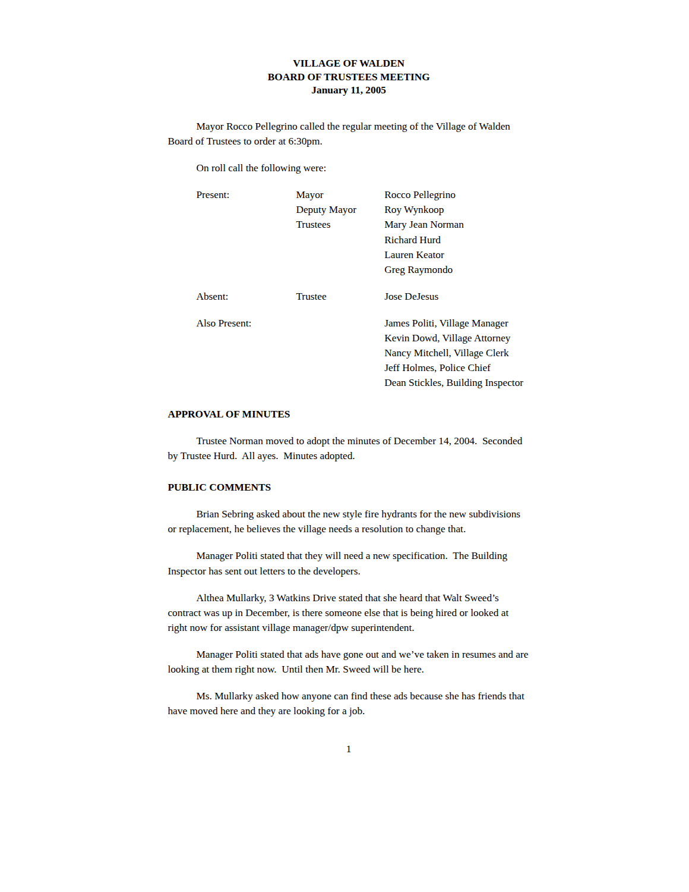VILLAGE OF WALDEN BOARD OF TRUSTEES MEETING January 11, 2005
Mayor Rocco Pellegrino called the regular meeting of the Village of Walden Board of Trustees to order at 6:30pm.
On roll call the following were:
| Present: | Mayor | Rocco Pellegrino |
| | Deputy Mayor | Roy Wynkoop |
| | Trustees | Mary Jean Norman |
| | | Richard Hurd |
| | | Lauren Keator |
| | | Greg Raymondo |
| Absent: | Trustee | Jose DeJesus |
| Also Present: | | James Politi, Village Manager |
| | | Kevin Dowd, Village Attorney |
| | | Nancy Mitchell, Village Clerk |
| | | Jeff Holmes, Police Chief |
| | | Dean Stickles, Building Inspector |
Approval of Minutes
Trustee Norman moved to adopt the minutes of December 14, 2004. Seconded by Trustee Hurd. All ayes. Minutes adopted.
Public Comments
Brian Sebring asked about the new style fire hydrants for the new subdivisions or replacement, he believes the village needs a resolution to change that.
Manager Politi stated that they will need a new specification. The Building Inspector has sent out letters to the developers.
Althea Mullarky, 3 Watkins Drive stated that she heard that Walt Sweed’s contract was up in December, is there someone else that is being hired or looked at right now for assistant village manager/dpw superintendent.
Manager Politi stated that ads have gone out and we’ve taken in resumes and are looking at them right now. Until then Mr. Sweed will be here.
Ms. Mullarky asked how anyone can find these ads because she has friends that have moved here and they are looking for a job.
1